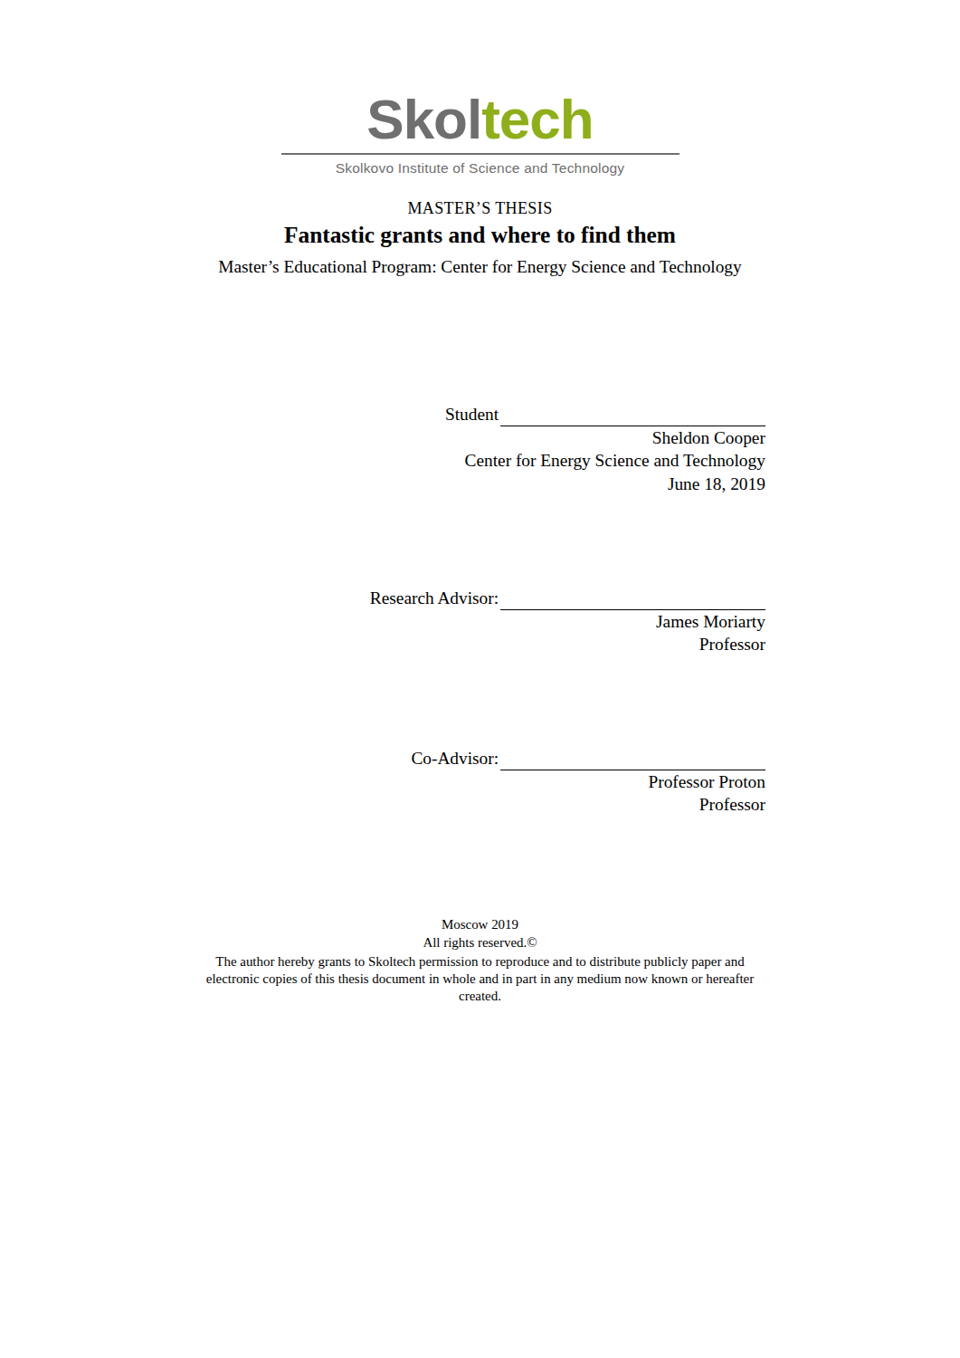Skol tech
Skolkovo Institute of Science and Technology
MASTER’S THESIS
Fantastic grants and where to find them
Master’s Educational Program: Center for Energy Science and Technology
Student
Sheldon Cooper Center for Energy Science and Technology June 18, 2019
Research Advisor:
James Moriarty Professor
Co-Advisor:
Professor Proton Professor
Moscow 2019
All rights reserved.©
The author hereby grants to Skoltech permission to reproduce and to distribute publicly paper and electronic copies of this thesis document in whole and in part in any medium now known or hereafter created.